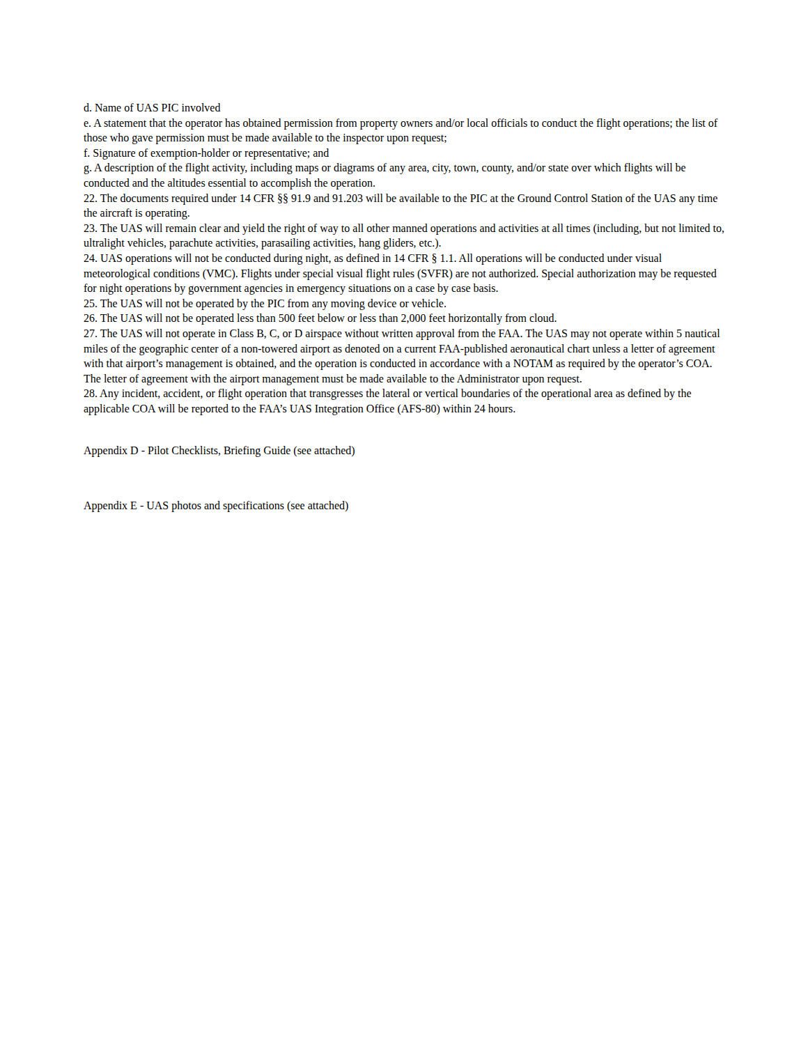d. Name of UAS PIC involved
e. A statement that the operator has obtained permission from property owners and/or local officials to conduct the flight operations; the list of those who gave permission must be made available to the inspector upon request;
f. Signature of exemption-holder or representative; and
g. A description of the flight activity, including maps or diagrams of any area, city, town, county, and/or state over which flights will be conducted and the altitudes essential to accomplish the operation.
22. The documents required under 14 CFR §§ 91.9 and 91.203 will be available to the PIC at the Ground Control Station of the UAS any time the aircraft is operating.
23. The UAS will remain clear and yield the right of way to all other manned operations and activities at all times (including, but not limited to, ultralight vehicles, parachute activities, parasailing activities, hang gliders, etc.).
24. UAS operations will not be conducted during night, as defined in 14 CFR § 1.1. All operations will be conducted under visual meteorological conditions (VMC). Flights under special visual flight rules (SVFR) are not authorized. Special authorization may be requested for night operations by government agencies in emergency situations on a case by case basis.
25. The UAS will not be operated by the PIC from any moving device or vehicle.
26. The UAS will not be operated less than 500 feet below or less than 2,000 feet horizontally from cloud.
27. The UAS will not operate in Class B, C, or D airspace without written approval from the FAA. The UAS may not operate within 5 nautical miles of the geographic center of a non-towered airport as denoted on a current FAA-published aeronautical chart unless a letter of agreement with that airport’s management is obtained, and the operation is conducted in accordance with a NOTAM as required by the operator’s COA. The letter of agreement with the airport management must be made available to the Administrator upon request.
28. Any incident, accident, or flight operation that transgresses the lateral or vertical boundaries of the operational area as defined by the applicable COA will be reported to the FAA’s UAS Integration Office (AFS-80) within 24 hours.
Appendix D - Pilot Checklists, Briefing Guide (see attached)
Appendix E - UAS photos and specifications (see attached)